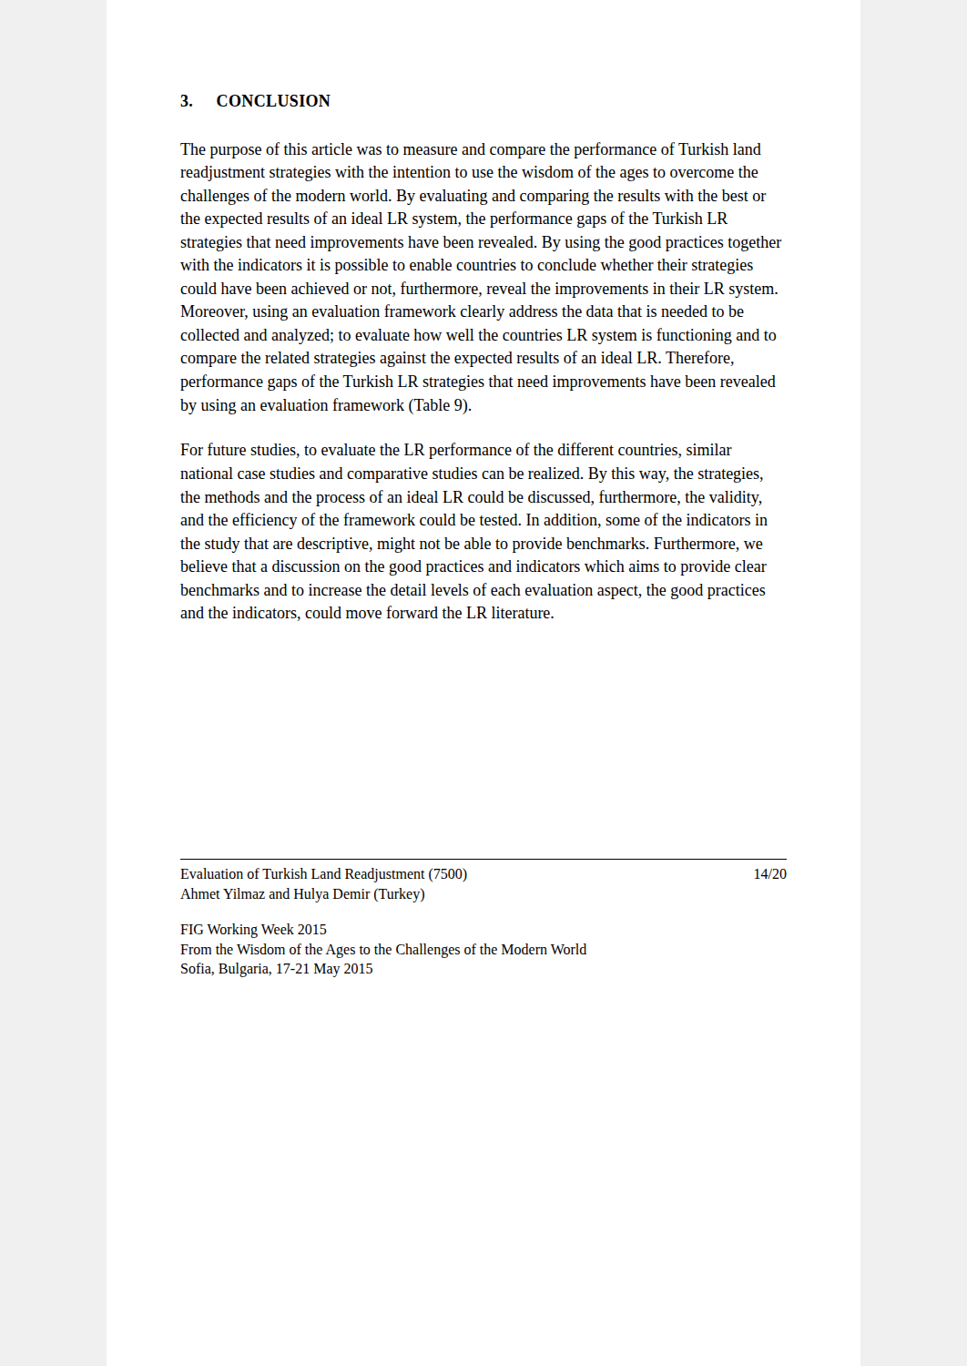3. CONCLUSION
The purpose of this article was to measure and compare the performance of Turkish land readjustment strategies with the intention to use the wisdom of the ages to overcome the challenges of the modern world. By evaluating and comparing the results with the best or the expected results of an ideal LR system, the performance gaps of the Turkish LR strategies that need improvements have been revealed. By using the good practices together with the indicators it is possible to enable countries to conclude whether their strategies could have been achieved or not, furthermore, reveal the improvements in their LR system. Moreover, using an evaluation framework clearly address the data that is needed to be collected and analyzed; to evaluate how well the countries LR system is functioning and to compare the related strategies against the expected results of an ideal LR. Therefore, performance gaps of the Turkish LR strategies that need improvements have been revealed by using an evaluation framework (Table 9).
For future studies, to evaluate the LR performance of the different countries, similar national case studies and comparative studies can be realized. By this way, the strategies, the methods and the process of an ideal LR could be discussed, furthermore, the validity, and the efficiency of the framework could be tested. In addition, some of the indicators in the study that are descriptive, might not be able to provide benchmarks. Furthermore, we believe that a discussion on the good practices and indicators which aims to provide clear benchmarks and to increase the detail levels of each evaluation aspect, the good practices and the indicators, could move forward the LR literature.
Evaluation of Turkish Land Readjustment (7500)
Ahmet Yilmaz and Hulya Demir (Turkey)
14/20
FIG Working Week 2015
From the Wisdom of the Ages to the Challenges of the Modern World
Sofia, Bulgaria, 17-21 May 2015